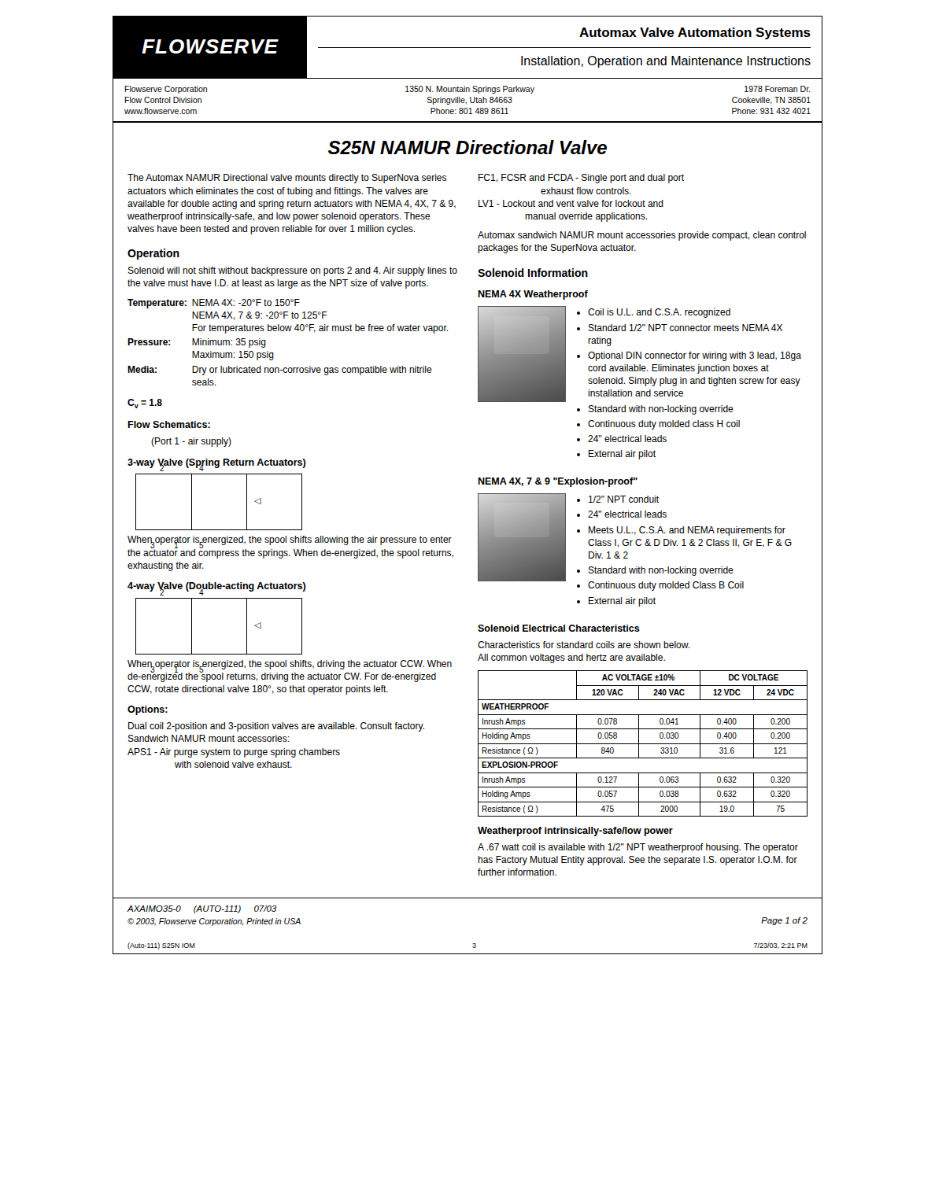FLOWSERVE
Automax Valve Automation Systems
Installation, Operation and Maintenance Instructions
Flowserve Corporation
Flow Control Division
www.flowserve.com
1350 N. Mountain Springs Parkway
Springville, Utah 84663
Phone: 801 489 8611
1978 Foreman Dr.
Cookeville, TN 38501
Phone: 931 432 4021
S25N NAMUR Directional Valve
The Automax NAMUR Directional valve mounts directly to SuperNova series actuators which eliminates the cost of tubing and fittings. The valves are available for double acting and spring return actuators with NEMA 4, 4X, 7 & 9, weatherproof intrinsically-safe, and low power solenoid operators. These valves have been tested and proven reliable for over 1 million cycles.
Operation
Solenoid will not shift without backpressure on ports 2 and 4. Air supply lines to the valve must have I.D. at least as large as the NPT size of valve ports.
| Temperature: | NEMA 4X: -20°F to 150°F NEMA 4X, 7 & 9: -20°F to 125°F For temperatures below 40°F, air must be free of water vapor. |
| Pressure: | Minimum: 35 psig Maximum: 150 psig |
| Media: | Dry or lubricated non-corrosive gas compatible with nitrile seals. |
Cv = 1.8
Flow Schematics:
(Port 1 - air supply)
3-way Valve (Spring Return Actuators)
2 4
◁
3 1 5
When operator is energized, the spool shifts allowing the air pressure to enter the actuator and compress the springs. When de-energized, the spool returns, exhausting the air.
4-way Valve (Double-acting Actuators)
2 4
◁
3 1 5
When operator is energized, the spool shifts, driving the actuator CCW. When de-energized the spool returns, driving the actuator CW. For de-energized CCW, rotate directional valve 180°, so that operator points left.
Options:
Dual coil 2-position and 3-position valves are available. Consult factory.
Sandwich NAMUR mount accessories:
APS1 - Air purge system to purge spring chambers
with solenoid valve exhaust.
FC1, FCSR and FCDA - Single port and dual port
exhaust flow controls.
LV1 - Lockout and vent valve for lockout and
manual override applications.
Automax sandwich NAMUR mount accessories provide compact, clean control packages for the SuperNova actuator.
Solenoid Information
NEMA 4X Weatherproof
Coil is U.L. and C.S.A. recognized
Standard 1/2" NPT connector meets NEMA 4X rating
Optional DIN connector for wiring with 3 lead, 18ga cord available. Eliminates junction boxes at solenoid. Simply plug in and tighten screw for easy installation and service
Standard with non-locking override
Continuous duty molded class H coil
24" electrical leads
External air pilot
NEMA 4X, 7 & 9 "Explosion-proof"
1/2" NPT conduit
24" electrical leads
Meets U.L., C.S.A. and NEMA requirements for Class I, Gr C & D Div. 1 & 2 Class II, Gr E, F & G Div. 1 & 2
Standard with non-locking override
Continuous duty molded Class B Coil
External air pilot
Solenoid Electrical Characteristics
Characteristics for standard coils are shown below.
All common voltages and hertz are available.
| | AC VOLTAGE ±10% | DC VOLTAGE |
| --- | --- | --- |
| 120 VAC | 240 VAC | 12 VDC | 24 VDC |
| WEATHERPROOF |
| Inrush Amps | 0.078 | 0.041 | 0.400 | 0.200 |
| Holding Amps | 0.058 | 0.030 | 0.400 | 0.200 |
| Resistance ( Ω ) | 840 | 3310 | 31.6 | 121 |
| EXPLOSION-PROOF |
| Inrush Amps | 0.127 | 0.063 | 0.632 | 0.320 |
| Holding Amps | 0.057 | 0.038 | 0.632 | 0.320 |
| Resistance ( Ω ) | 475 | 2000 | 19.0 | 75 |
Weatherproof intrinsically-safe/low power
A .67 watt coil is available with 1/2" NPT weatherproof housing. The operator has Factory Mutual Entity approval. See the separate I.S. operator I.O.M. for further information.
AXAIMO35-0 (AUTO-111) 07/03
© 2003, Flowserve Corporation, Printed in USA
Page 1 of 2
(Auto-111) S25N IOM 3 7/23/03, 2:21 PM